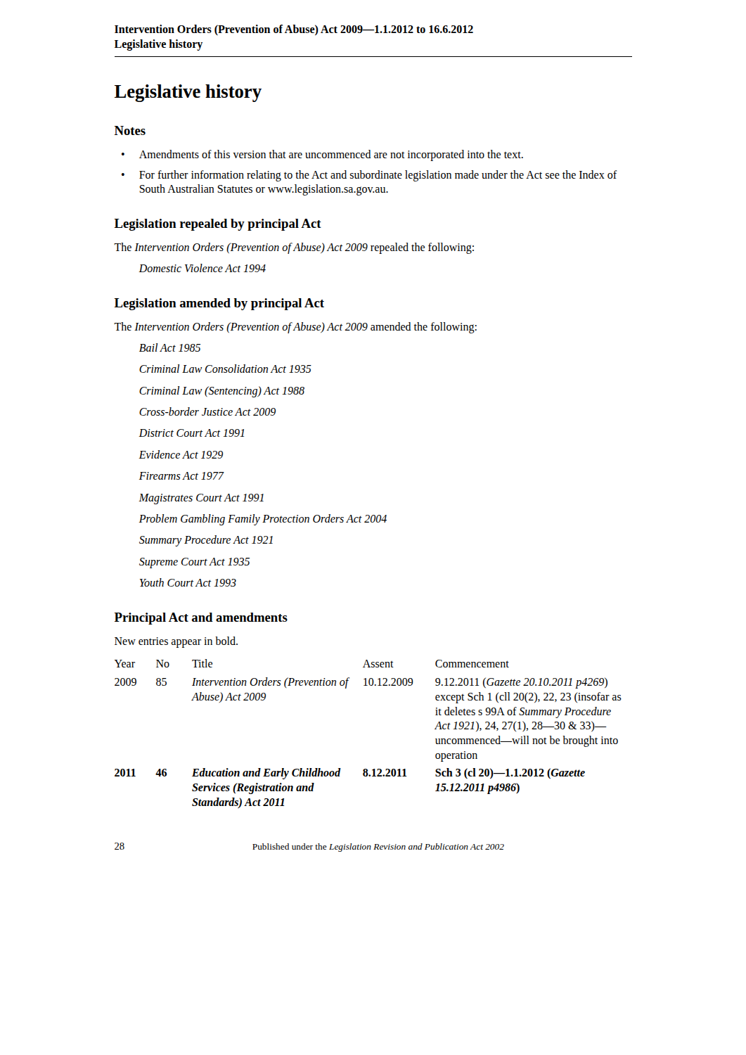Intervention Orders (Prevention of Abuse) Act 2009—1.1.2012 to 16.6.2012
Legislative history
Legislative history
Notes
Amendments of this version that are uncommenced are not incorporated into the text.
For further information relating to the Act and subordinate legislation made under the Act see the Index of South Australian Statutes or www.legislation.sa.gov.au.
Legislation repealed by principal Act
The Intervention Orders (Prevention of Abuse) Act 2009 repealed the following:
Domestic Violence Act 1994
Legislation amended by principal Act
The Intervention Orders (Prevention of Abuse) Act 2009 amended the following:
Bail Act 1985
Criminal Law Consolidation Act 1935
Criminal Law (Sentencing) Act 1988
Cross-border Justice Act 2009
District Court Act 1991
Evidence Act 1929
Firearms Act 1977
Magistrates Court Act 1991
Problem Gambling Family Protection Orders Act 2004
Summary Procedure Act 1921
Supreme Court Act 1935
Youth Court Act 1993
Principal Act and amendments
New entries appear in bold.
| Year | No | Title | Assent | Commencement |
| --- | --- | --- | --- | --- |
| 2009 | 85 | Intervention Orders (Prevention of Abuse) Act 2009 | 10.12.2009 | 9.12.2011 ( Gazette 20.10.2011 p4269 ) except Sch 1 (cll 20(2), 22, 23 (insofar as it deletes s 99A of Summary Procedure Act 1921 ), 24, 27(1), 28—30 & 33)—uncommenced—will not be brought into operation |
| 2011 | 46 | Education and Early Childhood Services (Registration and Standards) Act 2011 | 8.12.2011 | Sch 3 (cl 20)—1.1.2012 ( Gazette 15.12.2011 p4986 ) |
28 Published under the Legislation Revision and Publication Act 2002